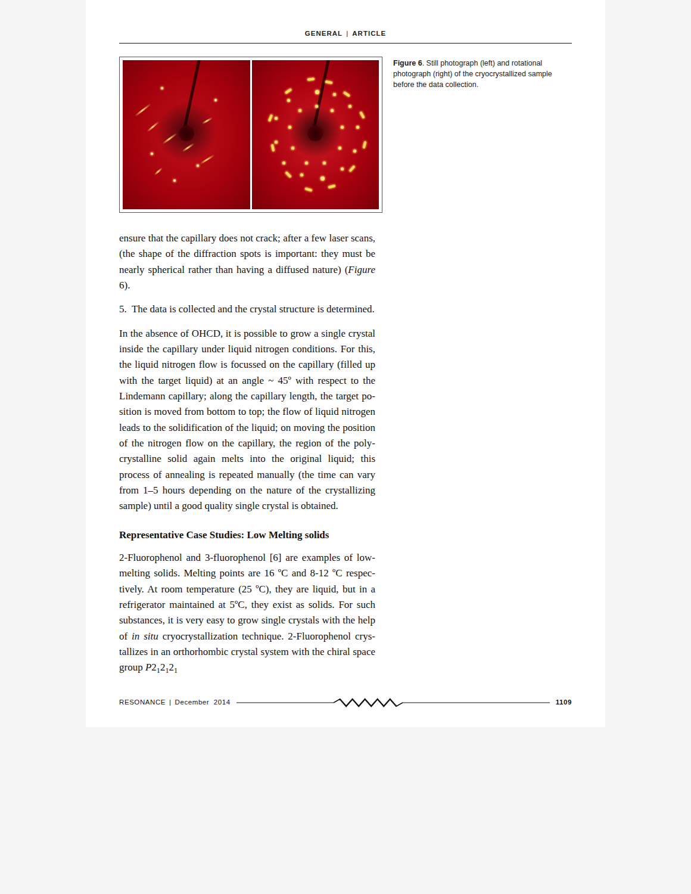GENERAL|ARTICLE
Figure 6. Still photograph (left) and rotational photograph (right) of the cryocrystallized sample before the data collection.
ensure that the capillary does not crack; after a few laser scans, (the shape of the diffraction spots is important: they must be nearly spherical rather than having a diffused nature) (Figure 6).
5. The data is collected and the crystal structure is determined.
In the absence of OHCD, it is possible to grow a single crystal inside the capillary under liquid nitrogen conditions. For this, the liquid nitrogen flow is focussed on the capillary (filled up with the target liquid) at an angle ~ 45º with respect to the Lindemann capillary; along the capillary length, the target position is moved from bottom to top; the flow of liquid nitrogen leads to the solidification of the liquid; on moving the position of the nitrogen flow on the capillary, the region of the polycrystalline solid again melts into the original liquid; this process of annealing is repeated manually (the time can vary from 1–5 hours depending on the nature of the crystallizing sample) until a good quality single crystal is obtained.
Representative Case Studies: Low Melting solids
2-Fluorophenol and 3-fluorophenol [6] are examples of low-melting solids. Melting points are 16 ºC and 8-12 ºC respectively. At room temperature (25 ºC), they are liquid, but in a refrigerator maintained at 5ºC, they exist as solids. For such substances, it is very easy to grow single crystals with the help of in situ cryocrystallization technique. 2-Fluorophenol crystallizes in an orthorhombic crystal system with the chiral space group P212121
RESONANCE|December 2014
1109